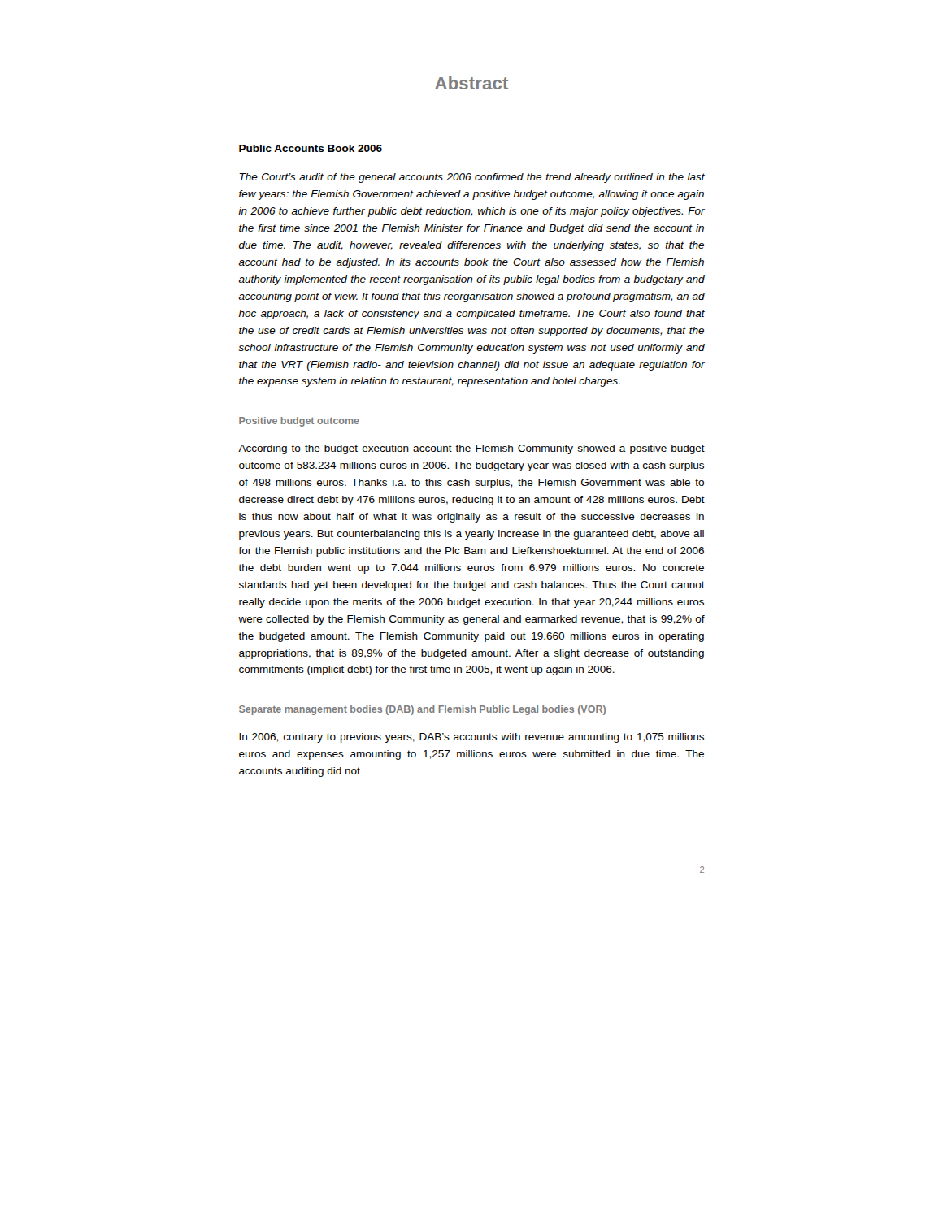Abstract
Public Accounts Book 2006
The Court’s audit of the general accounts 2006 confirmed the trend already outlined in the last few years: the Flemish Government achieved a positive budget outcome, allowing it once again in 2006 to achieve further public debt reduction, which is one of its major policy objectives. For the first time since 2001 the Flemish Minister for Finance and Budget did send the account in due time. The audit, however, revealed differences with the underlying states, so that the account had to be adjusted. In its accounts book the Court also assessed how the Flemish authority implemented the recent reorganisation of its public legal bodies from a budgetary and accounting point of view. It found that this reorganisation showed a profound pragmatism, an ad hoc approach, a lack of consistency and a complicated timeframe. The Court also found that the use of credit cards at Flemish universities was not often supported by documents, that the school infrastructure of the Flemish Community education system was not used uniformly and that the VRT (Flemish radio- and television channel) did not issue an adequate regulation for the expense system in relation to restaurant, representation and hotel charges.
Positive budget outcome
According to the budget execution account the Flemish Community showed a positive budget outcome of 583.234 millions euros in 2006. The budgetary year was closed with a cash surplus of 498 millions euros. Thanks i.a. to this cash surplus, the Flemish Government was able to decrease direct debt by 476 millions euros, reducing it to an amount of 428 millions euros. Debt is thus now about half of what it was originally as a result of the successive decreases in previous years. But counterbalancing this is a yearly increase in the guaranteed debt, above all for the Flemish public institutions and the Plc Bam and Liefkenshoektunnel. At the end of 2006 the debt burden went up to 7.044 millions euros from 6.979 millions euros. No concrete standards had yet been developed for the budget and cash balances. Thus the Court cannot really decide upon the merits of the 2006 budget execution. In that year 20,244 millions euros were collected by the Flemish Community as general and earmarked revenue, that is 99,2% of the budgeted amount. The Flemish Community paid out 19.660 millions euros in operating appropriations, that is 89,9% of the budgeted amount. After a slight decrease of outstanding commitments (implicit debt) for the first time in 2005, it went up again in 2006.
Separate management bodies (DAB) and Flemish Public Legal bodies (VOR)
In 2006, contrary to previous years, DAB’s accounts with revenue amounting to 1,075 millions euros and expenses amounting to 1,257 millions euros were submitted in due time. The accounts auditing did not
2